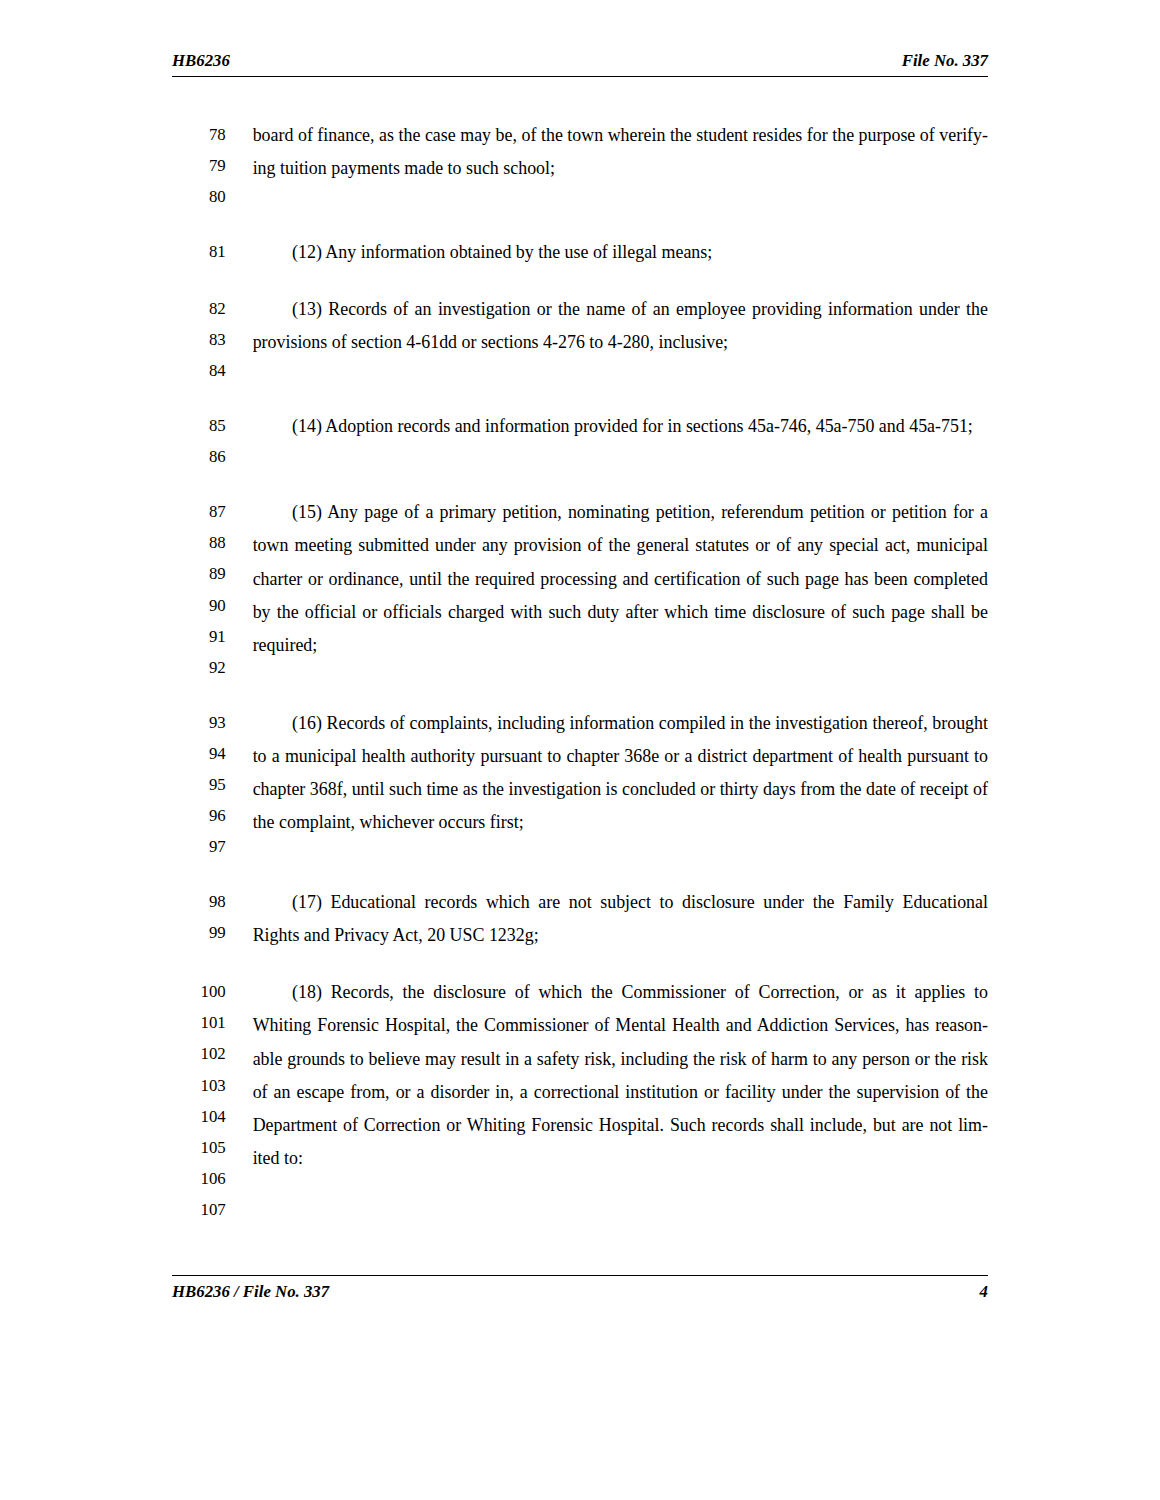HB6236 File No. 337
78 79 80
board of finance, as the case may be, of the town wherein the student resides for the purpose of verifying tuition payments made to such school;
81
(12) Any information obtained by the use of illegal means;
82 83 84
(13) Records of an investigation or the name of an employee providing information under the provisions of section 4-61dd or sections 4-276 to 4-280, inclusive;
85 86
(14) Adoption records and information provided for in sections 45a-746, 45a-750 and 45a-751;
87 88 89 90 91 92
(15) Any page of a primary petition, nominating petition, referendum petition or petition for a town meeting submitted under any provision of the general statutes or of any special act, municipal charter or ordinance, until the required processing and certification of such page has been completed by the official or officials charged with such duty after which time disclosure of such page shall be required;
93 94 95 96 97
(16) Records of complaints, including information compiled in the investigation thereof, brought to a municipal health authority pursuant to chapter 368e or a district department of health pursuant to chapter 368f, until such time as the investigation is concluded or thirty days from the date of receipt of the complaint, whichever occurs first;
98 99
(17) Educational records which are not subject to disclosure under the Family Educational Rights and Privacy Act, 20 USC 1232g;
100 101 102 103 104 105 106 107
(18) Records, the disclosure of which the Commissioner of Correction, or as it applies to Whiting Forensic Hospital, the Commissioner of Mental Health and Addiction Services, has reasonable grounds to believe may result in a safety risk, including the risk of harm to any person or the risk of an escape from, or a disorder in, a correctional institution or facility under the supervision of the Department of Correction or Whiting Forensic Hospital. Such records shall include, but are not limited to:
HB6236 / File No. 337 4